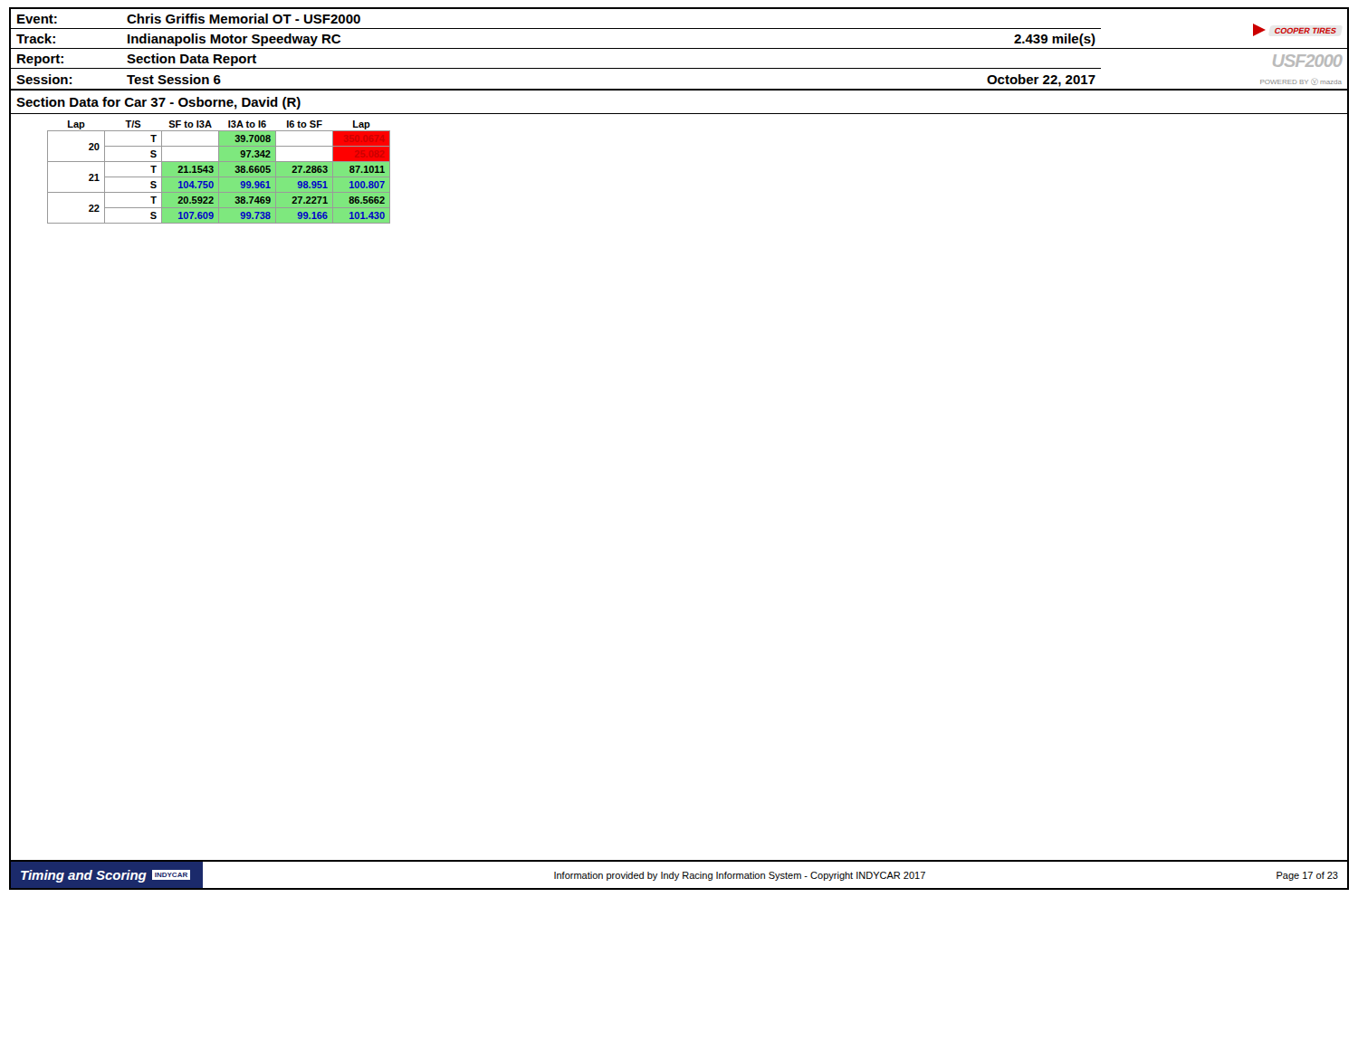| Event: | Chris Griffis Memorial OT - USF2000 | | COOPER TIRES |
| Track: | Indianapolis Motor Speedway RC | 2.439 mile(s) |
| Report: | Section Data Report | | USF2000 POWERED BY Ⓥ mazda |
| Session: | Test Session 6 | October 22, 2017 |
Section Data for Car 37 - Osborne, David (R)
| Lap | T/S | SF to I3A | I3A to I6 | I6 to SF | Lap |
| --- | --- | --- | --- | --- | --- |
| 20 | T | | 39.7008 | | 350.0674 |
| S | | 97.342 | | 25.082 |
| 21 | T | 21.1543 | 38.6605 | 27.2863 | 87.1011 |
| S | 104.750 | 99.961 | 98.951 | 100.807 |
| 22 | T | 20.5922 | 38.7469 | 27.2271 | 86.5662 |
| S | 107.609 | 99.738 | 99.166 | 101.430 |
Timing and Scoring INDYCAR
Information provided by Indy Racing Information System - Copyright INDYCAR 2017
Page 17 of 23